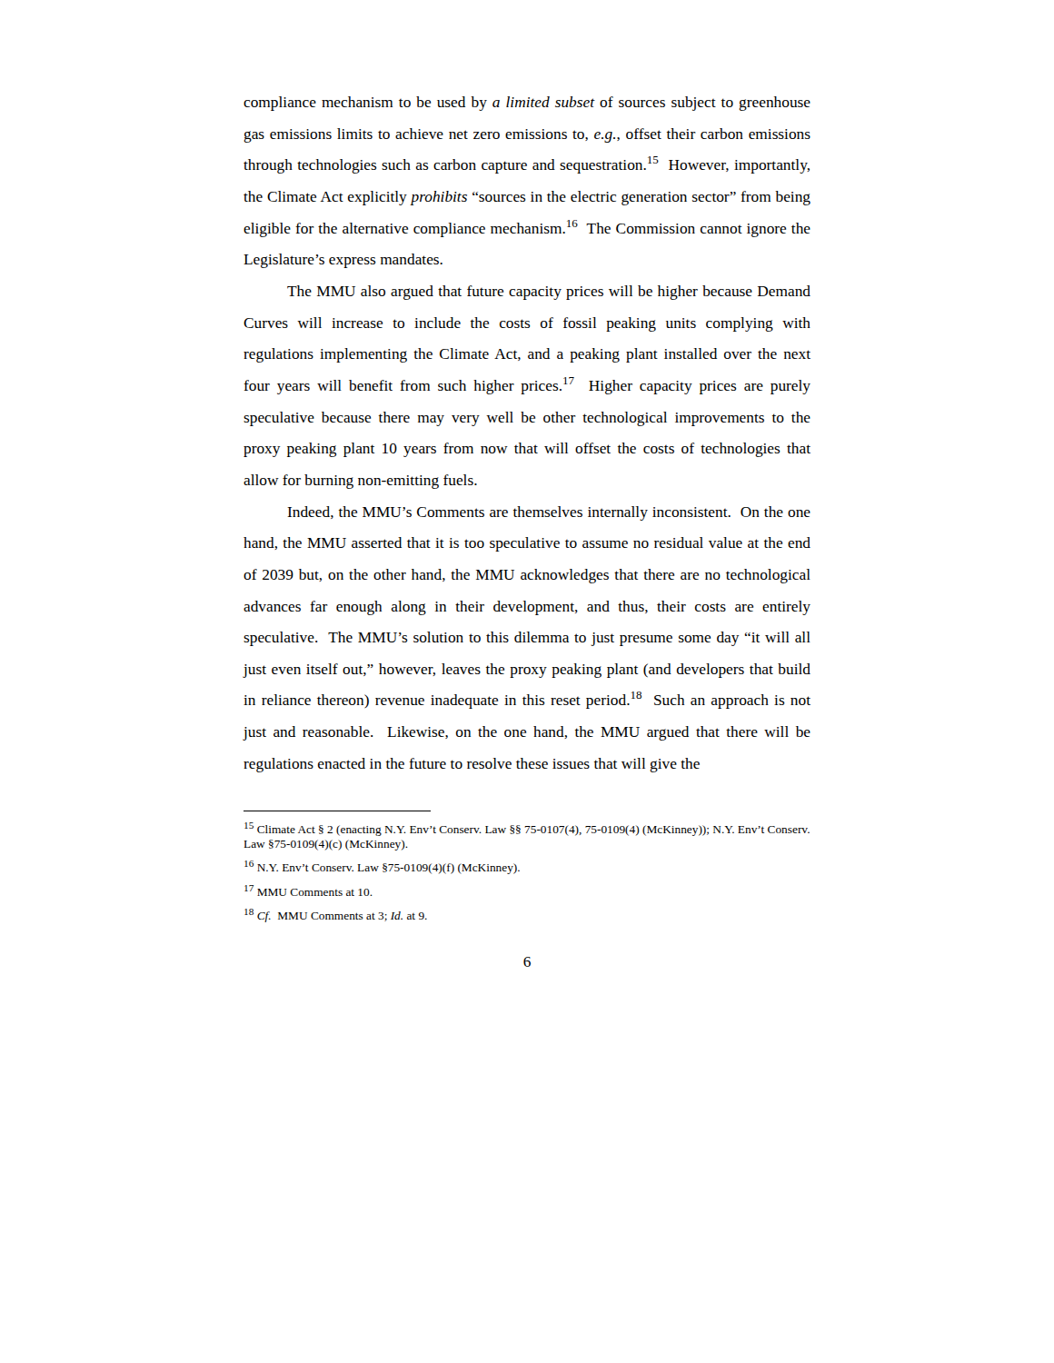compliance mechanism to be used by a limited subset of sources subject to greenhouse gas emissions limits to achieve net zero emissions to, e.g., offset their carbon emissions through technologies such as carbon capture and sequestration.15 However, importantly, the Climate Act explicitly prohibits “sources in the electric generation sector” from being eligible for the alternative compliance mechanism.16 The Commission cannot ignore the Legislature’s express mandates.
The MMU also argued that future capacity prices will be higher because Demand Curves will increase to include the costs of fossil peaking units complying with regulations implementing the Climate Act, and a peaking plant installed over the next four years will benefit from such higher prices.17 Higher capacity prices are purely speculative because there may very well be other technological improvements to the proxy peaking plant 10 years from now that will offset the costs of technologies that allow for burning non-emitting fuels.
Indeed, the MMU’s Comments are themselves internally inconsistent. On the one hand, the MMU asserted that it is too speculative to assume no residual value at the end of 2039 but, on the other hand, the MMU acknowledges that there are no technological advances far enough along in their development, and thus, their costs are entirely speculative. The MMU’s solution to this dilemma to just presume some day “it will all just even itself out,” however, leaves the proxy peaking plant (and developers that build in reliance thereon) revenue inadequate in this reset period.18 Such an approach is not just and reasonable. Likewise, on the one hand, the MMU argued that there will be regulations enacted in the future to resolve these issues that will give the
15 Climate Act § 2 (enacting N.Y. Env’t Conserv. Law §§ 75-0107(4), 75-0109(4) (McKinney)); N.Y. Env’t Conserv. Law §75-0109(4)(c) (McKinney).
16 N.Y. Env’t Conserv. Law §75-0109(4)(f) (McKinney).
17 MMU Comments at 10.
18 Cf. MMU Comments at 3; Id. at 9.
6